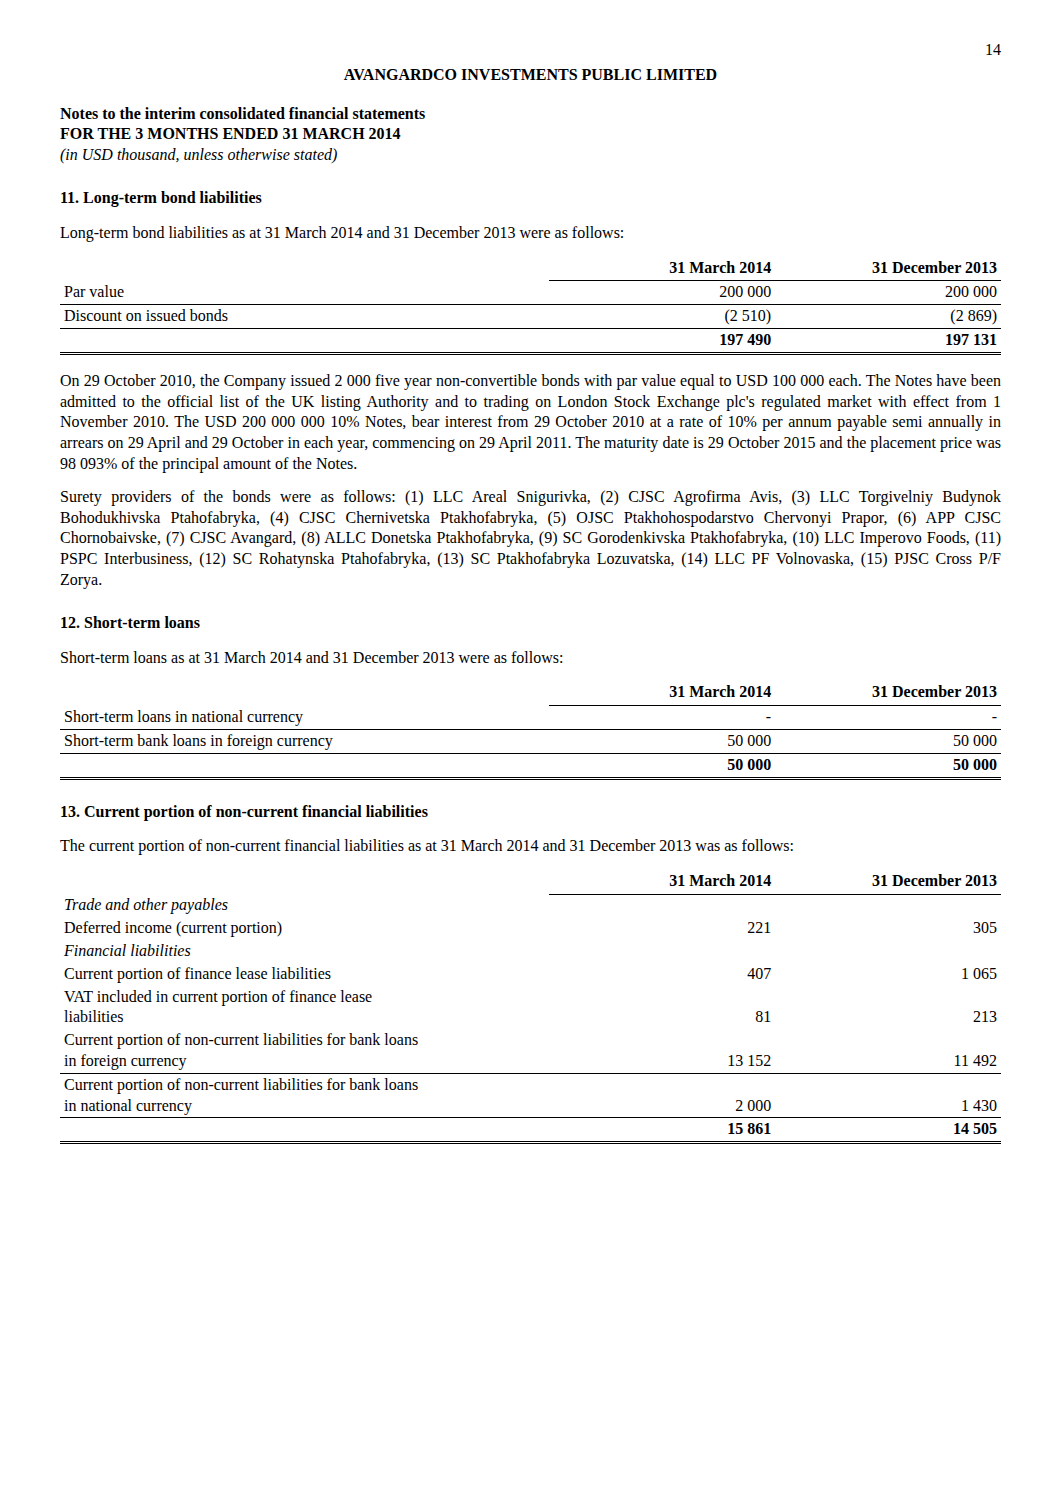14
AVANGARDCO INVESTMENTS PUBLIC LIMITED
Notes to the interim consolidated financial statements
FOR THE 3 MONTHS ENDED 31 MARCH 2014
(in USD thousand, unless otherwise stated)
11. Long-term bond liabilities
Long-term bond liabilities as at 31 March 2014 and 31 December 2013 were as follows:
| | 31 March 2014 | 31 December 2013 |
| --- | --- | --- |
| Par value | 200 000 | 200 000 |
| Discount on issued bonds | (2 510) | (2 869) |
| | 197 490 | 197 131 |
On 29 October 2010, the Company issued 2 000 five year non-convertible bonds with par value equal to USD 100 000 each. The Notes have been admitted to the official list of the UK listing Authority and to trading on London Stock Exchange plc's regulated market with effect from 1 November 2010. The USD 200 000 000 10% Notes, bear interest from 29 October 2010 at a rate of 10% per annum payable semi annually in arrears on 29 April and 29 October in each year, commencing on 29 April 2011. The maturity date is 29 October 2015 and the placement price was 98 093% of the principal amount of the Notes.
Surety providers of the bonds were as follows: (1) LLC Areal Snigurivka, (2) CJSC Agrofirma Avis, (3) LLC Torgivelniy Budynok Bohodukhivska Ptahofabryka, (4) CJSC Chernivetska Ptakhofabryka, (5) OJSC Ptakhohospodarstvo Chervonyi Prapor, (6) APP CJSC Chornobaivske, (7) CJSC Avangard, (8) ALLC Donetska Ptakhofabryka, (9) SC Gorodenkivska Ptakhofabryka, (10) LLC Imperovo Foods, (11) PSPC Interbusiness, (12) SC Rohatynska Ptahofabryka, (13) SC Ptakhofabryka Lozuvatska, (14) LLC PF Volnovaska, (15) PJSC Cross P/F Zorya.
12. Short-term loans
Short-term loans as at 31 March 2014 and 31 December 2013 were as follows:
| | 31 March 2014 | 31 December 2013 |
| --- | --- | --- |
| Short-term loans in national currency | - | - |
| Short-term bank loans in foreign currency | 50 000 | 50 000 |
| | 50 000 | 50 000 |
13. Current portion of non-current financial liabilities
The current portion of non-current financial liabilities as at 31 March 2014 and 31 December 2013 was as follows:
| | 31 March 2014 | 31 December 2013 |
| --- | --- | --- |
| Trade and other payables | | |
| Deferred income (current portion) | 221 | 305 |
| Financial liabilities | | |
| Current portion of finance lease liabilities | 407 | 1 065 |
| VAT included in current portion of finance lease liabilities | 81 | 213 |
| Current portion of non-current liabilities for bank loans in foreign currency | 13 152 | 11 492 |
| Current portion of non-current liabilities for bank loans in national currency | 2 000 | 1 430 |
| | 15 861 | 14 505 |